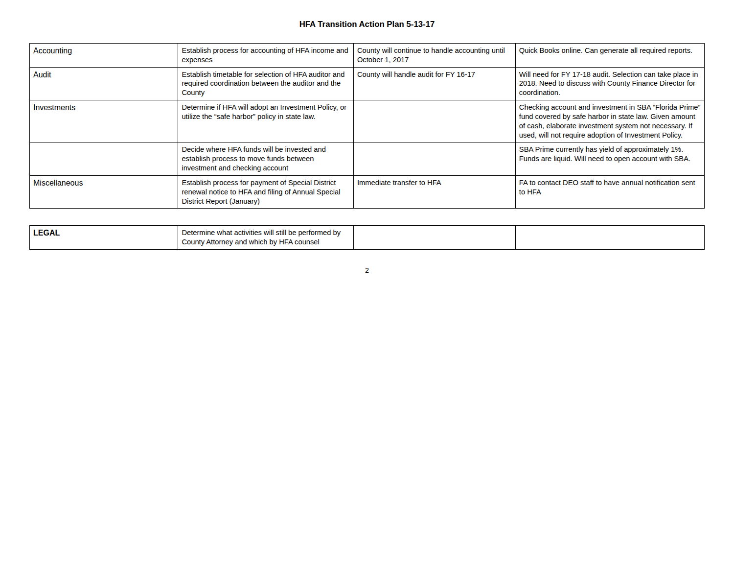HFA Transition Action Plan 5-13-17
| Accounting | Establish process for accounting of HFA income and expenses | County will continue to handle accounting until October 1, 2017 | Quick Books online. Can generate all required reports. |
| Audit | Establish timetable for selection of HFA auditor and required coordination between the auditor and the County | County will handle audit for FY 16-17 | Will need for FY 17-18 audit. Selection can take place in 2018. Need to discuss with County Finance Director for coordination. |
| Investments | Determine if HFA will adopt an Investment Policy, or utilize the “safe harbor” policy in state law. | | Checking account and investment in SBA “Florida Prime” fund covered by safe harbor in state law. Given amount of cash, elaborate investment system not necessary. If used, will not require adoption of Investment Policy. |
| | Decide where HFA funds will be invested and establish process to move funds between investment and checking account | | SBA Prime currently has yield of approximately 1%. Funds are liquid. Will need to open account with SBA. |
| Miscellaneous | Establish process for payment of Special District renewal notice to HFA and filing of Annual Special District Report (January) | Immediate transfer to HFA | FA to contact DEO staff to have annual notification sent to HFA |
| LEGAL | Determine what activities will still be performed by County Attorney and which by HFA counsel | | |
2